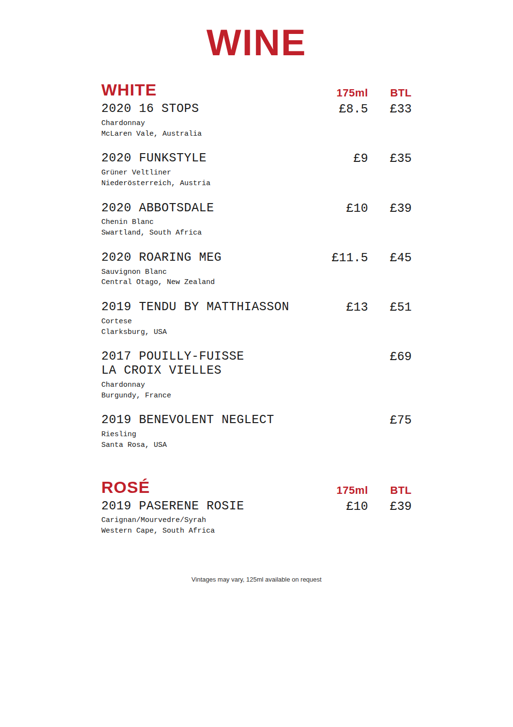WINE
WHITE
175ml
BTL
| 2020 16 Stops Chardonnay McLaren Vale, Australia | £8.5 | £33 |
| 2020 Funkstyle Grüner Veltliner Niederösterreich, Austria | £9 | £35 |
| 2020 Abbotsdale Chenin Blanc Swartland, South Africa | £10 | £39 |
| 2020 Roaring Meg Sauvignon Blanc Central Otago, New Zealand | £11.5 | £45 |
| 2019 Tendu by Matthiasson Cortese Clarksburg, USA | £13 | £51 |
| 2017 Pouilly-Fuisse La Croix Vielles Chardonnay Burgundy, France | | £69 |
| 2019 Benevolent Neglect Riesling Santa Rosa, USA | | £75 |
ROSÉ
175ml
BTL
| 2019 Paserene Rosie Carignan/Mourvedre/Syrah Western Cape, South Africa | £10 | £39 |
Vintages may vary, 125ml available on request